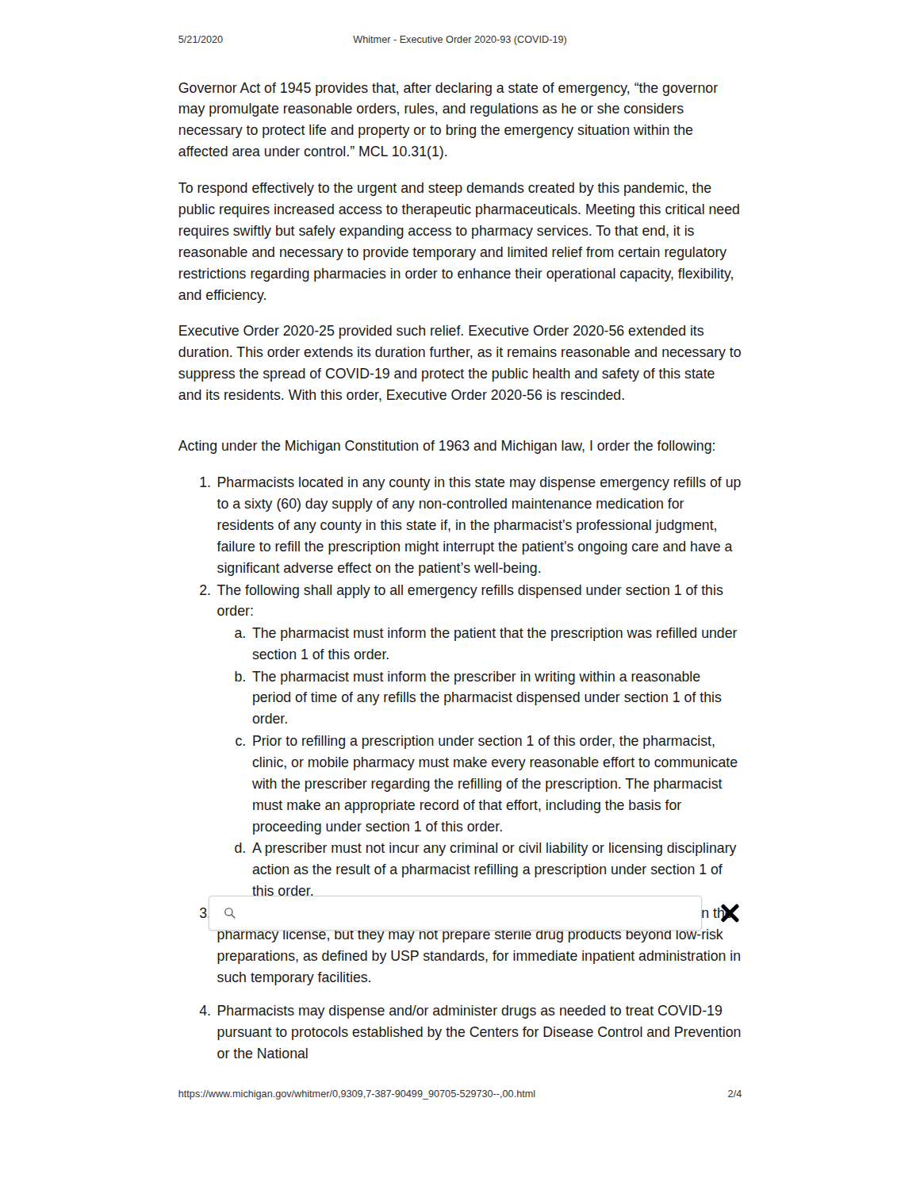5/21/2020 Whitmer - Executive Order 2020-93 (COVID-19)
Governor Act of 1945 provides that, after declaring a state of emergency, “the governor may promulgate reasonable orders, rules, and regulations as he or she considers necessary to protect life and property or to bring the emergency situation within the affected area under control.” MCL 10.31(1).
To respond effectively to the urgent and steep demands created by this pandemic, the public requires increased access to therapeutic pharmaceuticals. Meeting this critical need requires swiftly but safely expanding access to pharmacy services. To that end, it is reasonable and necessary to provide temporary and limited relief from certain regulatory restrictions regarding pharmacies in order to enhance their operational capacity, flexibility, and efficiency.
Executive Order 2020-25 provided such relief. Executive Order 2020-56 extended its duration. This order extends its duration further, as it remains reasonable and necessary to suppress the spread of COVID-19 and protect the public health and safety of this state and its residents. With this order, Executive Order 2020-56 is rescinded.
Acting under the Michigan Constitution of 1963 and Michigan law, I order the following:
Pharmacists located in any county in this state may dispense emergency refills of up to a sixty (60) day supply of any non-controlled maintenance medication for residents of any county in this state if, in the pharmacist’s professional judgment, failure to refill the prescription might interrupt the patient’s ongoing care and have a significant adverse effect on the patient’s well-being.
The following shall apply to all emergency refills dispensed under section 1 of this order:
The pharmacist must inform the patient that the prescription was refilled under section 1 of this order.
The pharmacist must inform the prescriber in writing within a reasonable period of time of any refills the pharmacist dispensed under section 1 of this order.
Prior to refilling a prescription under section 1 of this order, the pharmacist, clinic, or mobile pharmacy must make every reasonable effort to communicate with the prescriber regarding the refilling of the prescription. The pharmacist must make an appropriate record of that effort, including the basis for proceeding under section 1 of this order.
A prescriber must not incur any criminal or civil liability or licensing disciplinary action as the result of a pharmacist refilling a prescription under section 1 of this order.
Pharmacists may temporarily operate a pharmacy in an area not designated on the pharmacy license, but they may not prepare sterile drug products beyond low-risk preparations, as defined by USP standards, for immediate inpatient administration in such temporary facilities.
Pharmacists may dispense and/or administer drugs as needed to treat COVID-19 pursuant to protocols established by the Centers for Disease Control and Prevention or the National
https://www.michigan.gov/whitmer/0,9309,7-387-90499_90705-529730--,00.html 2/4